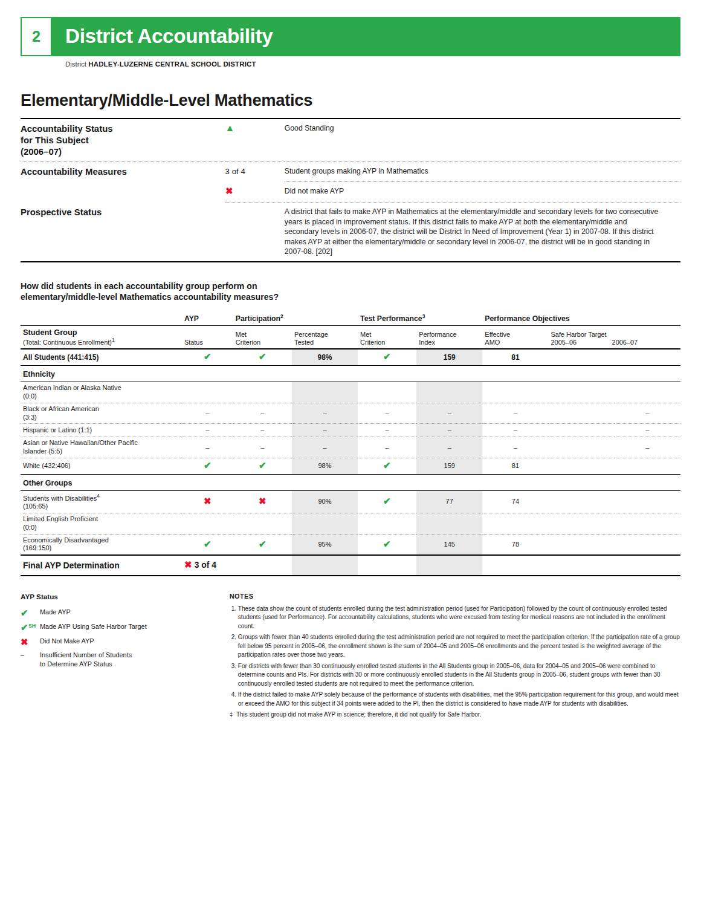2
District Accountability
District HADLEY-LUZERNE CENTRAL SCHOOL DISTRICT
Elementary/Middle-Level Mathematics
| Accountability Status for This Subject (2006–07) | ▲ | Good Standing |
| Accountability Measures | 3 of 4 | Student groups making AYP in Mathematics |
| ✖ | Did not make AYP |
| Prospective Status | | A district that fails to make AYP in Mathematics at the elementary/middle and secondary levels for two consecutive years is placed in improvement status. If this district fails to make AYP at both the elementary/middle and secondary levels in 2006-07, the district will be District In Need of Improvement (Year 1) in 2007-08. If this district makes AYP at either the elementary/middle or secondary level in 2006-07, the district will be in good standing in 2007-08. [202] |
How did students in each accountability group perform on
elementary/middle-level Mathematics accountability measures?
| | AYP | Participation 2 | Test Performance 3 | Performance Objectives |
| --- | --- | --- | --- | --- |
| Student Group (Total: Continuous Enrollment) 1 | Status | Met Criterion | Percentage Tested | Met Criterion | Performance Index | Effective AMO | Safe Harbor Target 2005–06 2006–07 |
| All Students (441:415) | ✔ | ✔ | 98% | ✔ | 159 | 81 | | |
| Ethnicity |
| American Indian or Alaska Native (0:0) | | | | | | | | |
| Black or African American (3:3) | – | – | – | – | – | – | | – |
| Hispanic or Latino (1:1) | – | – | – | – | – | – | | – |
| Asian or Native Hawaiian/Other Pacific Islander (5:5) | – | – | – | – | – | – | | – |
| White (432:406) | ✔ | ✔ | 98% | ✔ | 159 | 81 | | |
| Other Groups |
| Students with Disabilities 4 (105:65) | ✖ | ✖ | 90% | ✔ | 77 | 74 | | |
| Limited English Proficient (0:0) | | | | | | | | |
| Economically Disadvantaged (169:150) | ✔ | ✔ | 95% | ✔ | 145 | 78 | | |
| Final AYP Determination | ✖ 3 of 4 | | | | | | |
AYP Status
| ✔ | Made AYP |
| ✔ SH | Made AYP Using Safe Harbor Target |
| ✖ | Did Not Make AYP |
| – | Insufficient Number of Students to Determine AYP Status |
NOTES
These data show the count of students enrolled during the test administration period (used for Participation) followed by the count of continuously enrolled tested students (used for Performance). For accountability calculations, students who were excused from testing for medical reasons are not included in the enrollment count.
Groups with fewer than 40 students enrolled during the test administration period are not required to meet the participation criterion. If the participation rate of a group fell below 95 percent in 2005–06, the enrollment shown is the sum of 2004–05 and 2005–06 enrollments and the percent tested is the weighted average of the participation rates over those two years.
For districts with fewer than 30 continuously enrolled tested students in the All Students group in 2005–06, data for 2004–05 and 2005–06 were combined to determine counts and PIs. For districts with 30 or more continuously enrolled students in the All Students group in 2005–06, student groups with fewer than 30 continuously enrolled tested students are not required to meet the performance criterion.
If the district failed to make AYP solely because of the performance of students with disabilities, met the 95% participation requirement for this group, and would meet or exceed the AMO for this subject if 34 points were added to the PI, then the district is considered to have made AYP for students with disabilities.
‡ This student group did not make AYP in science; therefore, it did not qualify for Safe Harbor.